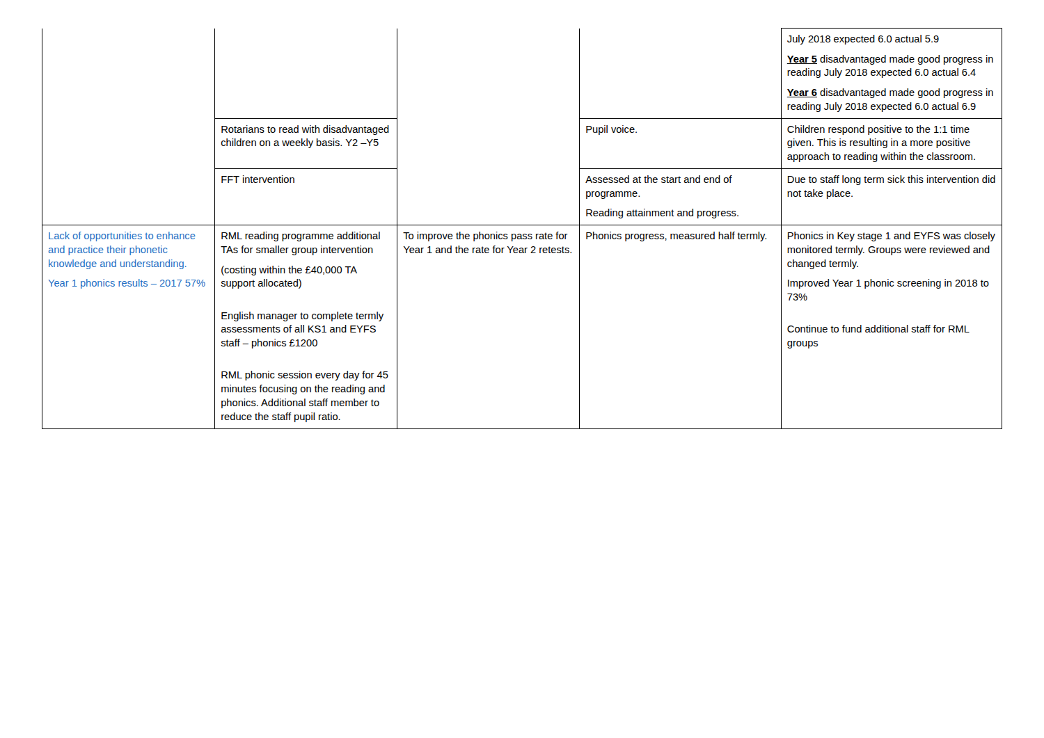| | | | | July 2018 expected 6.0 actual 5.9 Year 5 disadvantaged made good progress in reading July 2018 expected 6.0 actual 6.4 Year 6 disadvantaged made good progress in reading July 2018 expected 6.0 actual 6.9 |
| Rotarians to read with disadvantaged children on a weekly basis. Y2 –Y5 | Pupil voice. | Children respond positive to the 1:1 time given. This is resulting in a more positive approach to reading within the classroom. |
| FFT intervention | Assessed at the start and end of programme. Reading attainment and progress. | Due to staff long term sick this intervention did not take place. |
| Lack of opportunities to enhance and practice their phonetic knowledge and understanding. Year 1 phonics results – 2017 57% | RML reading programme additional TAs for smaller group intervention (costing within the £40,000 TA support allocated) English manager to complete termly assessments of all KS1 and EYFS staff – phonics £1200 RML phonic session every day for 45 minutes focusing on the reading and phonics. Additional staff member to reduce the staff pupil ratio. | To improve the phonics pass rate for Year 1 and the rate for Year 2 retests. | Phonics progress, measured half termly. | Phonics in Key stage 1 and EYFS was closely monitored termly. Groups were reviewed and changed termly. Improved Year 1 phonic screening in 2018 to 73% Continue to fund additional staff for RML groups |